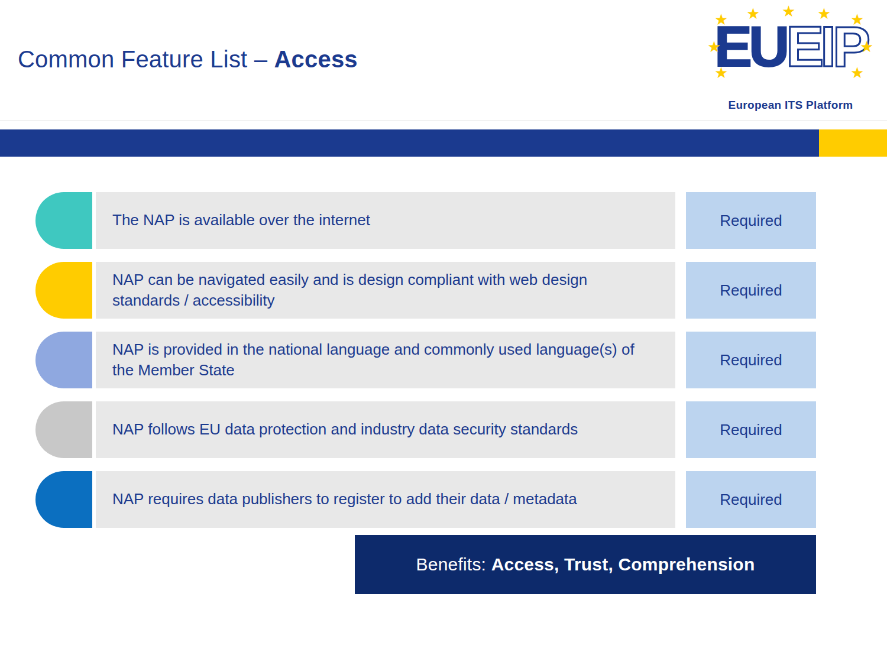Common Feature List – Access
EUEIP
★★★★★★★★★
European ITS Platform
The NAP is available over the internet Required
NAP can be navigated easily and is design compliant with web design standards / accessibility Required
NAP is provided in the national language and commonly used language(s) of the Member State Required
NAP follows EU data protection and industry data security standards Required
NAP requires data publishers to register to add their data / metadata Required
Benefits: Access, Trust, Comprehension